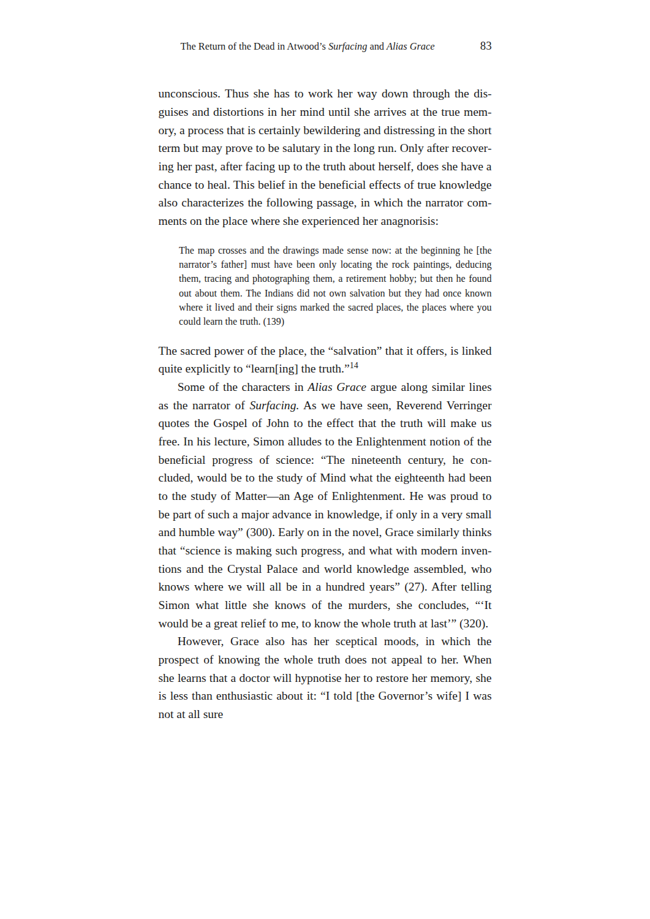The Return of the Dead in Atwood’s Surfacing and Alias Grace 83
unconscious. Thus she has to work her way down through the disguises and distortions in her mind until she arrives at the true memory, a process that is certainly bewildering and distressing in the short term but may prove to be salutary in the long run. Only after recovering her past, after facing up to the truth about herself, does she have a chance to heal. This belief in the beneficial effects of true knowledge also characterizes the following passage, in which the narrator comments on the place where she experienced her anagnorisis:
The map crosses and the drawings made sense now: at the beginning he [the narrator’s father] must have been only locating the rock paintings, deducing them, tracing and photographing them, a retirement hobby; but then he found out about them. The Indians did not own salvation but they had once known where it lived and their signs marked the sacred places, the places where you could learn the truth. (139)
The sacred power of the place, the “salvation” that it offers, is linked quite explicitly to “learn[ing] the truth.”14
Some of the characters in Alias Grace argue along similar lines as the narrator of Surfacing. As we have seen, Reverend Verringer quotes the Gospel of John to the effect that the truth will make us free. In his lecture, Simon alludes to the Enlightenment notion of the beneficial progress of science: “The nineteenth century, he concluded, would be to the study of Mind what the eighteenth had been to the study of Matter—an Age of Enlightenment. He was proud to be part of such a major advance in knowledge, if only in a very small and humble way” (300). Early on in the novel, Grace similarly thinks that “science is making such progress, and what with modern inventions and the Crystal Palace and world knowledge assembled, who knows where we will all be in a hundred years” (27). After telling Simon what little she knows of the murders, she concludes, “‘It would be a great relief to me, to know the whole truth at last’” (320).
However, Grace also has her sceptical moods, in which the prospect of knowing the whole truth does not appeal to her. When she learns that a doctor will hypnotise her to restore her memory, she is less than enthusiastic about it: “I told [the Governor’s wife] I was not at all sure